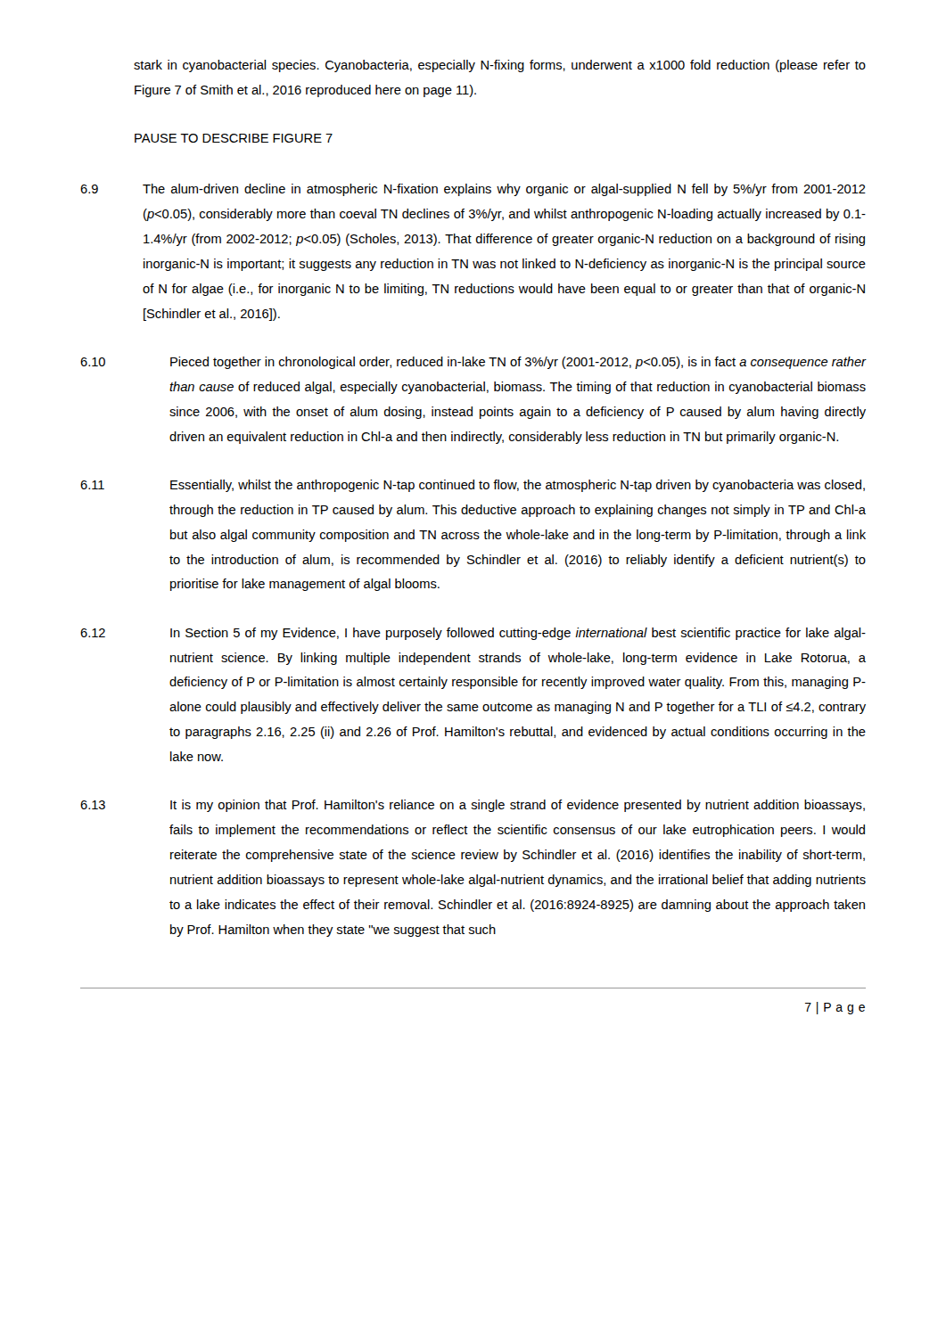stark in cyanobacterial species. Cyanobacteria, especially N-fixing forms, underwent a x1000 fold reduction (please refer to Figure 7 of Smith et al., 2016 reproduced here on page 11).
PAUSE TO DESCRIBE FIGURE 7
6.9
The alum-driven decline in atmospheric N-fixation explains why organic or algal-supplied N fell by 5%/yr from 2001-2012 (p<0.05), considerably more than coeval TN declines of 3%/yr, and whilst anthropogenic N-loading actually increased by 0.1-1.4%/yr (from 2002-2012; p<0.05) (Scholes, 2013). That difference of greater organic-N reduction on a background of rising inorganic-N is important; it suggests any reduction in TN was not linked to N-deficiency as inorganic-N is the principal source of N for algae (i.e., for inorganic N to be limiting, TN reductions would have been equal to or greater than that of organic-N [Schindler et al., 2016]).
6.10
Pieced together in chronological order, reduced in-lake TN of 3%/yr (2001-2012, p<0.05), is in fact a consequence rather than cause of reduced algal, especially cyanobacterial, biomass. The timing of that reduction in cyanobacterial biomass since 2006, with the onset of alum dosing, instead points again to a deficiency of P caused by alum having directly driven an equivalent reduction in Chl-a and then indirectly, considerably less reduction in TN but primarily organic-N.
6.11
Essentially, whilst the anthropogenic N-tap continued to flow, the atmospheric N-tap driven by cyanobacteria was closed, through the reduction in TP caused by alum. This deductive approach to explaining changes not simply in TP and Chl-a but also algal community composition and TN across the whole-lake and in the long-term by P-limitation, through a link to the introduction of alum, is recommended by Schindler et al. (2016) to reliably identify a deficient nutrient(s) to prioritise for lake management of algal blooms.
6.12
In Section 5 of my Evidence, I have purposely followed cutting-edge international best scientific practice for lake algal-nutrient science. By linking multiple independent strands of whole-lake, long-term evidence in Lake Rotorua, a deficiency of P or P-limitation is almost certainly responsible for recently improved water quality. From this, managing P-alone could plausibly and effectively deliver the same outcome as managing N and P together for a TLI of ≤4.2, contrary to paragraphs 2.16, 2.25 (ii) and 2.26 of Prof. Hamilton's rebuttal, and evidenced by actual conditions occurring in the lake now.
6.13
It is my opinion that Prof. Hamilton's reliance on a single strand of evidence presented by nutrient addition bioassays, fails to implement the recommendations or reflect the scientific consensus of our lake eutrophication peers. I would reiterate the comprehensive state of the science review by Schindler et al. (2016) identifies the inability of short-term, nutrient addition bioassays to represent whole-lake algal-nutrient dynamics, and the irrational belief that adding nutrients to a lake indicates the effect of their removal. Schindler et al. (2016:8924-8925) are damning about the approach taken by Prof. Hamilton when they state "we suggest that such
7 | P a g e